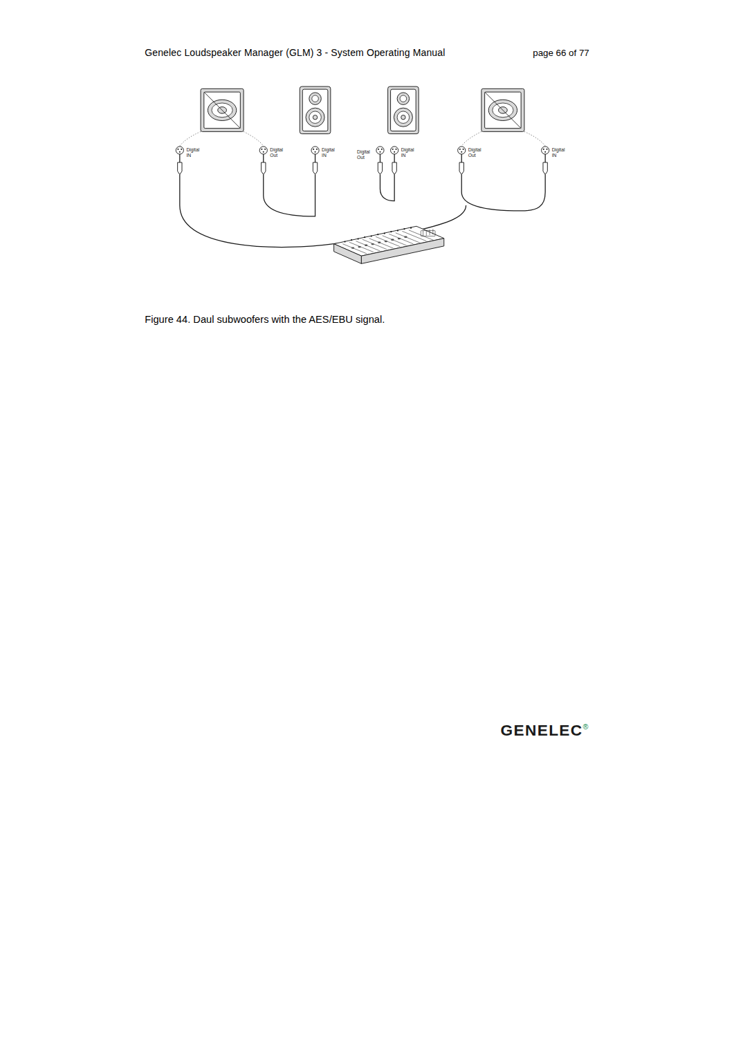Genelec Loudspeaker Manager (GLM) 3 - System Operating Manual
page 66 of 77
Digital IN Digital Out Digital IN Digital Out Digital IN Digital Out Digital IN
Figure 44. Daul subwoofers with the AES/EBU signal.
GENELEC®